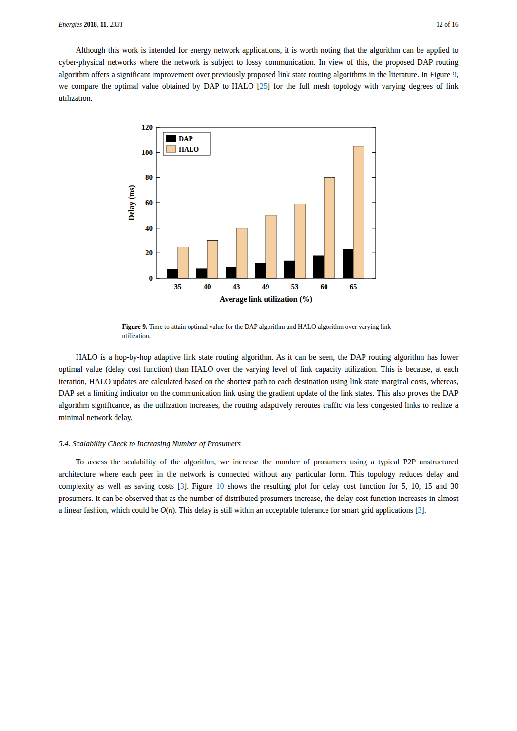Energies 2018, 11, 2331 12 of 16
Although this work is intended for energy network applications, it is worth noting that the algorithm can be applied to cyber-physical networks where the network is subject to lossy communication. In view of this, the proposed DAP routing algorithm offers a significant improvement over previously proposed link state routing algorithms in the literature. In Figure 9, we compare the optimal value obtained by DAP to HALO [25] for the full mesh topology with varying degrees of link utilization.
0 20 40 60 80 100 120 Delay (ms) 35 40 43 49 53 60 65 Average link utilization (%) DAP HALO
Figure 9. Time to attain optimal value for the DAP algorithm and HALO algorithm over varying link utilization.
HALO is a hop-by-hop adaptive link state routing algorithm. As it can be seen, the DAP routing algorithm has lower optimal value (delay cost function) than HALO over the varying level of link capacity utilization. This is because, at each iteration, HALO updates are calculated based on the shortest path to each destination using link state marginal costs, whereas, DAP set a limiting indicator on the communication link using the gradient update of the link states. This also proves the DAP algorithm significance, as the utilization increases, the routing adaptively reroutes traffic via less congested links to realize a minimal network delay.
5.4. Scalability Check to Increasing Number of Prosumers
To assess the scalability of the algorithm, we increase the number of prosumers using a typical P2P unstructured architecture where each peer in the network is connected without any particular form. This topology reduces delay and complexity as well as saving costs [3]. Figure 10 shows the resulting plot for delay cost function for 5, 10, 15 and 30 prosumers. It can be observed that as the number of distributed prosumers increase, the delay cost function increases in almost a linear fashion, which could be O(n). This delay is still within an acceptable tolerance for smart grid applications [3].